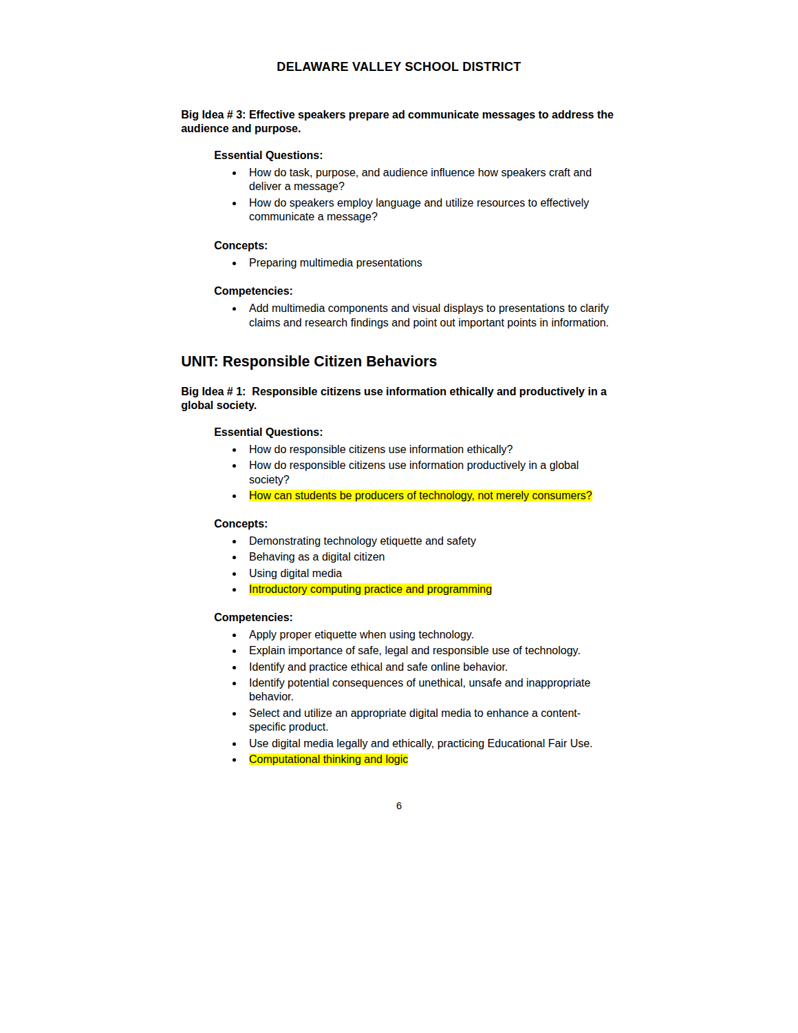DELAWARE VALLEY SCHOOL DISTRICT
Big Idea # 3: Effective speakers prepare ad communicate messages to address the audience and purpose.
Essential Questions:
How do task, purpose, and audience influence how speakers craft and deliver a message?
How do speakers employ language and utilize resources to effectively communicate a message?
Concepts:
Preparing multimedia presentations
Competencies:
Add multimedia components and visual displays to presentations to clarify claims and research findings and point out important points in information.
UNIT: Responsible Citizen Behaviors
Big Idea # 1: Responsible citizens use information ethically and productively in a global society.
Essential Questions:
How do responsible citizens use information ethically?
How do responsible citizens use information productively in a global society?
How can students be producers of technology, not merely consumers?
Concepts:
Demonstrating technology etiquette and safety
Behaving as a digital citizen
Using digital media
Introductory computing practice and programming
Competencies:
Apply proper etiquette when using technology.
Explain importance of safe, legal and responsible use of technology.
Identify and practice ethical and safe online behavior.
Identify potential consequences of unethical, unsafe and inappropriate behavior.
Select and utilize an appropriate digital media to enhance a content-specific product.
Use digital media legally and ethically, practicing Educational Fair Use.
Computational thinking and logic
6